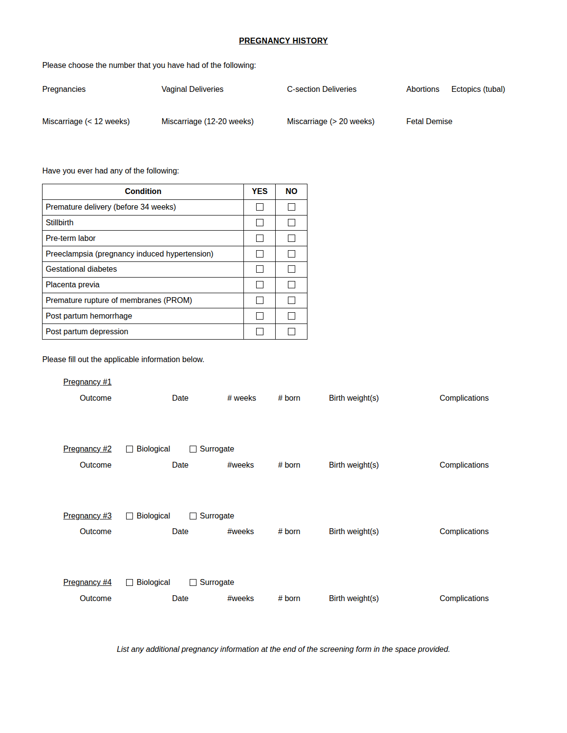PREGNANCY HISTORY
Please choose the number that you have had of the following:
| Pregnancies | Vaginal Deliveries | C-section Deliveries | Abortions | Ectopics (tubal) |
| Miscarriage (< 12 weeks) | Miscarriage (12-20 weeks) | Miscarriage (> 20 weeks) | Fetal Demise |
Have you ever had any of the following:
| Condition | YES | NO |
| --- | --- | --- |
| Premature delivery (before 34 weeks) | | |
| Stillbirth | | |
| Pre-term labor | | |
| Preeclampsia (pregnancy induced hypertension) | | |
| Gestational diabetes | | |
| Placenta previa | | |
| Premature rupture of membranes (PROM) | | |
| Post partum hemorrhage | | |
| Post partum depression | | |
Please fill out the applicable information below.
Pregnancy #1
| Outcome | Date | # weeks | # born | Birth weight(s) | Complications |
Pregnancy #2 Biological Surrogate
| Outcome | Date | #weeks | # born | Birth weight(s) | Complications |
Pregnancy #3 Biological Surrogate
| Outcome | Date | #weeks | # born | Birth weight(s) | Complications |
Pregnancy #4 Biological Surrogate
| Outcome | Date | #weeks | # born | Birth weight(s) | Complications |
List any additional pregnancy information at the end of the screening form in the space provided.